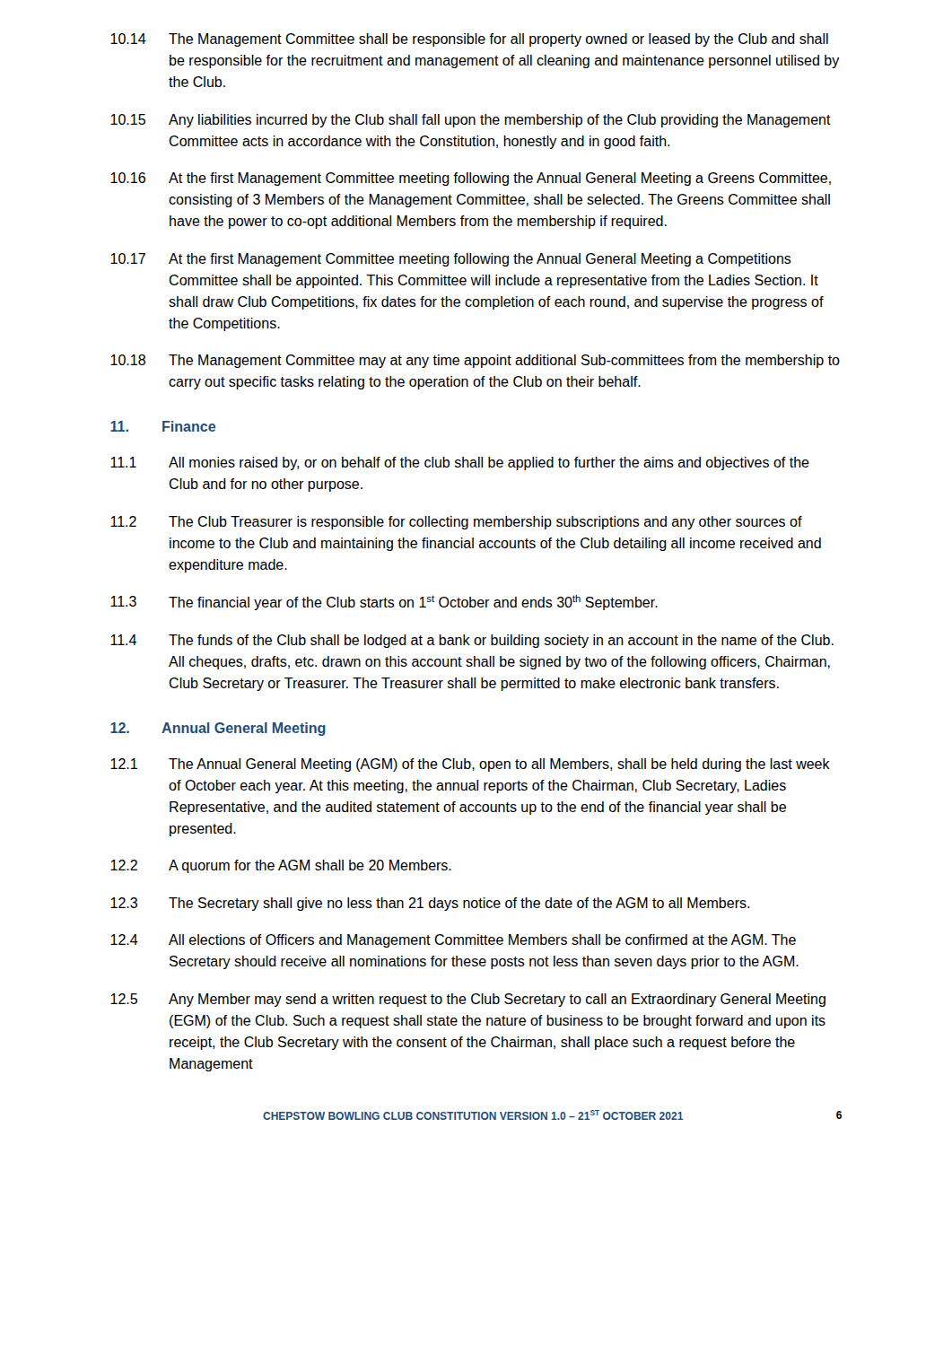10.14
The Management Committee shall be responsible for all property owned or leased by the Club and shall be responsible for the recruitment and management of all cleaning and maintenance personnel utilised by the Club.
10.15
Any liabilities incurred by the Club shall fall upon the membership of the Club providing the Management Committee acts in accordance with the Constitution, honestly and in good faith.
10.16
At the first Management Committee meeting following the Annual General Meeting a Greens Committee, consisting of 3 Members of the Management Committee, shall be selected. The Greens Committee shall have the power to co-opt additional Members from the membership if required.
10.17
At the first Management Committee meeting following the Annual General Meeting a Competitions Committee shall be appointed. This Committee will include a representative from the Ladies Section. It shall draw Club Competitions, fix dates for the completion of each round, and supervise the progress of the Competitions.
10.18
The Management Committee may at any time appoint additional Sub-committees from the membership to carry out specific tasks relating to the operation of the Club on their behalf.
11. Finance
11.1
All monies raised by, or on behalf of the club shall be applied to further the aims and objectives of the Club and for no other purpose.
11.2
The Club Treasurer is responsible for collecting membership subscriptions and any other sources of income to the Club and maintaining the financial accounts of the Club detailing all income received and expenditure made.
11.3
The financial year of the Club starts on 1st October and ends 30th September.
11.4
The funds of the Club shall be lodged at a bank or building society in an account in the name of the Club. All cheques, drafts, etc. drawn on this account shall be signed by two of the following officers, Chairman, Club Secretary or Treasurer. The Treasurer shall be permitted to make electronic bank transfers.
12. Annual General Meeting
12.1
The Annual General Meeting (AGM) of the Club, open to all Members, shall be held during the last week of October each year. At this meeting, the annual reports of the Chairman, Club Secretary, Ladies Representative, and the audited statement of accounts up to the end of the financial year shall be presented.
12.2
A quorum for the AGM shall be 20 Members.
12.3
The Secretary shall give no less than 21 days notice of the date of the AGM to all Members.
12.4
All elections of Officers and Management Committee Members shall be confirmed at the AGM. The Secretary should receive all nominations for these posts not less than seven days prior to the AGM.
12.5
Any Member may send a written request to the Club Secretary to call an Extraordinary General Meeting (EGM) of the Club. Such a request shall state the nature of business to be brought forward and upon its receipt, the Club Secretary with the consent of the Chairman, shall place such a request before the Management
CHEPSTOW BOWLING CLUB CONSTITUTION VERSION 1.0 – 21ST OCTOBER 20216